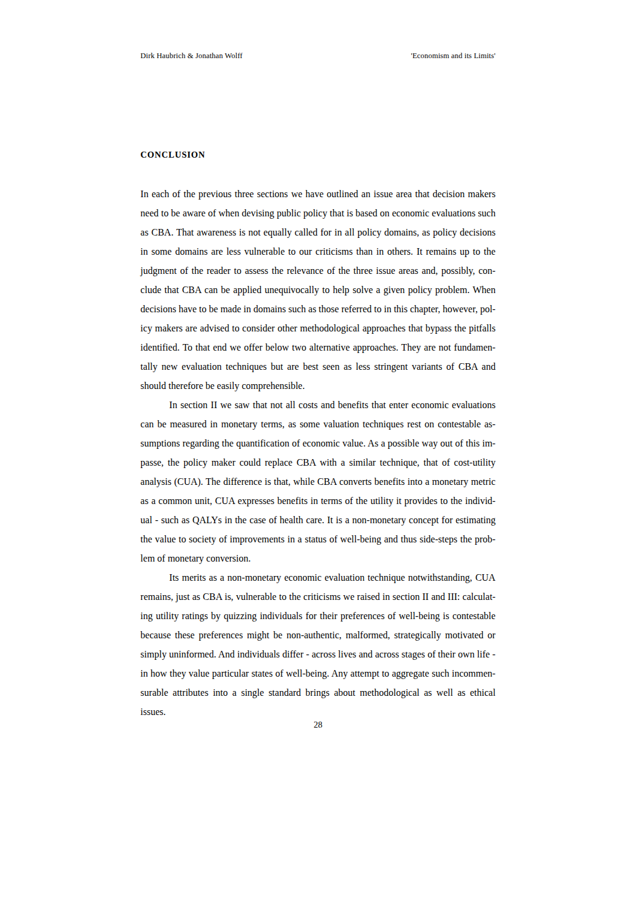Dirk Haubrich & Jonathan Wolff 'Economism and its Limits'
Conclusion
In each of the previous three sections we have outlined an issue area that decision makers need to be aware of when devising public policy that is based on economic evaluations such as CBA. That awareness is not equally called for in all policy domains, as policy decisions in some domains are less vulnerable to our criticisms than in others. It remains up to the judgment of the reader to assess the relevance of the three issue areas and, possibly, conclude that CBA can be applied unequivocally to help solve a given policy problem. When decisions have to be made in domains such as those referred to in this chapter, however, policy makers are advised to consider other methodological approaches that bypass the pitfalls identified. To that end we offer below two alternative approaches. They are not fundamentally new evaluation techniques but are best seen as less stringent variants of CBA and should therefore be easily comprehensible.
In section II we saw that not all costs and benefits that enter economic evaluations can be measured in monetary terms, as some valuation techniques rest on contestable assumptions regarding the quantification of economic value. As a possible way out of this impasse, the policy maker could replace CBA with a similar technique, that of cost-utility analysis (CUA). The difference is that, while CBA converts benefits into a monetary metric as a common unit, CUA expresses benefits in terms of the utility it provides to the individual - such as QALYs in the case of health care. It is a non-monetary concept for estimating the value to society of improvements in a status of well-being and thus side-steps the problem of monetary conversion.
Its merits as a non-monetary economic evaluation technique notwithstanding, CUA remains, just as CBA is, vulnerable to the criticisms we raised in section II and III: calculating utility ratings by quizzing individuals for their preferences of well-being is contestable because these preferences might be non-authentic, malformed, strategically motivated or simply uninformed. And individuals differ - across lives and across stages of their own life - in how they value particular states of well-being. Any attempt to aggregate such incommensurable attributes into a single standard brings about methodological as well as ethical issues.
28